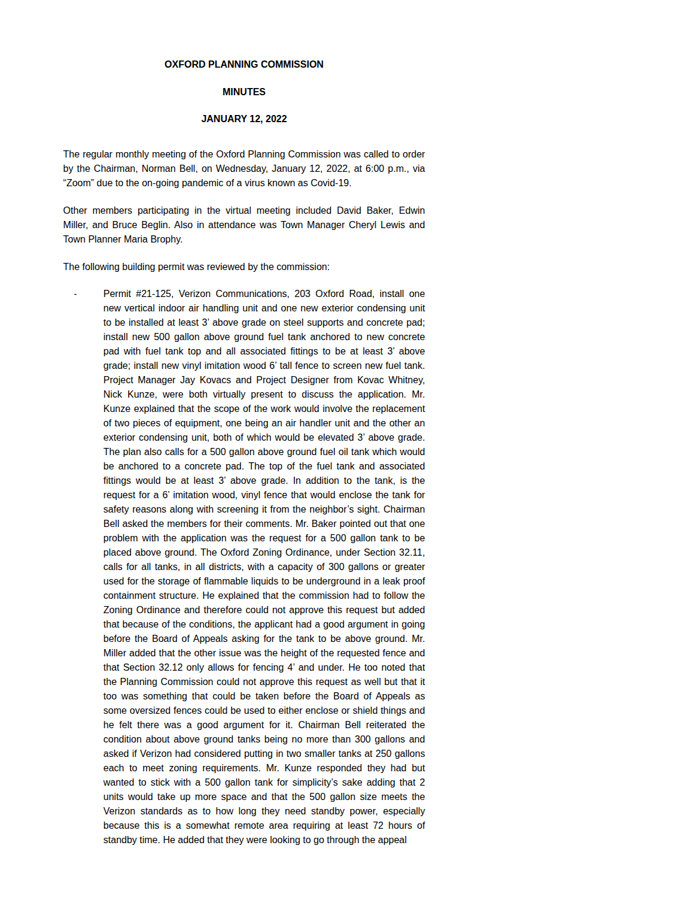OXFORD PLANNING COMMISSION
MINUTES
JANUARY 12, 2022
The regular monthly meeting of the Oxford Planning Commission was called to order by the Chairman, Norman Bell, on Wednesday, January 12, 2022, at 6:00 p.m., via “Zoom” due to the on-going pandemic of a virus known as Covid-19.
Other members participating in the virtual meeting included David Baker, Edwin Miller, and Bruce Beglin. Also in attendance was Town Manager Cheryl Lewis and Town Planner Maria Brophy.
The following building permit was reviewed by the commission:
Permit #21-125, Verizon Communications, 203 Oxford Road, install one new vertical indoor air handling unit and one new exterior condensing unit to be installed at least 3’ above grade on steel supports and concrete pad; install new 500 gallon above ground fuel tank anchored to new concrete pad with fuel tank top and all associated fittings to be at least 3’ above grade; install new vinyl imitation wood 6’ tall fence to screen new fuel tank. Project Manager Jay Kovacs and Project Designer from Kovac Whitney, Nick Kunze, were both virtually present to discuss the application. Mr. Kunze explained that the scope of the work would involve the replacement of two pieces of equipment, one being an air handler unit and the other an exterior condensing unit, both of which would be elevated 3’ above grade. The plan also calls for a 500 gallon above ground fuel oil tank which would be anchored to a concrete pad. The top of the fuel tank and associated fittings would be at least 3’ above grade. In addition to the tank, is the request for a 6’ imitation wood, vinyl fence that would enclose the tank for safety reasons along with screening it from the neighbor’s sight. Chairman Bell asked the members for their comments. Mr. Baker pointed out that one problem with the application was the request for a 500 gallon tank to be placed above ground. The Oxford Zoning Ordinance, under Section 32.11, calls for all tanks, in all districts, with a capacity of 300 gallons or greater used for the storage of flammable liquids to be underground in a leak proof containment structure. He explained that the commission had to follow the Zoning Ordinance and therefore could not approve this request but added that because of the conditions, the applicant had a good argument in going before the Board of Appeals asking for the tank to be above ground. Mr. Miller added that the other issue was the height of the requested fence and that Section 32.12 only allows for fencing 4’ and under. He too noted that the Planning Commission could not approve this request as well but that it too was something that could be taken before the Board of Appeals as some oversized fences could be used to either enclose or shield things and he felt there was a good argument for it. Chairman Bell reiterated the condition about above ground tanks being no more than 300 gallons and asked if Verizon had considered putting in two smaller tanks at 250 gallons each to meet zoning requirements. Mr. Kunze responded they had but wanted to stick with a 500 gallon tank for simplicity’s sake adding that 2 units would take up more space and that the 500 gallon size meets the Verizon standards as to how long they need standby power, especially because this is a somewhat remote area requiring at least 72 hours of standby time. He added that they were looking to go through the appeal